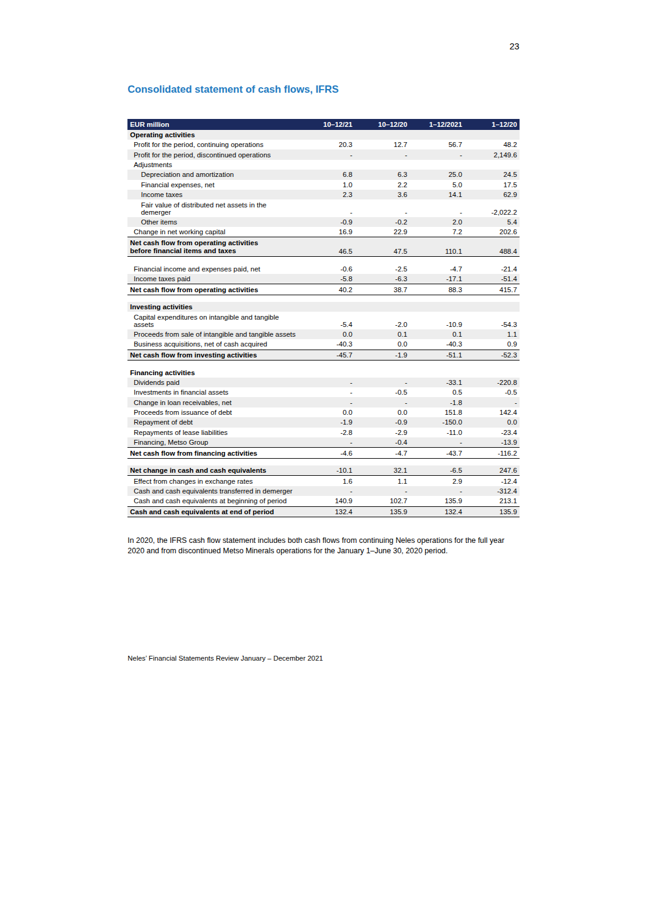23
Consolidated statement of cash flows, IFRS
| EUR million | 10–12/21 | 10–12/20 | 1–12/2021 | 1–12/20 |
| --- | --- | --- | --- | --- |
| Operating activities | | | | |
| Profit for the period, continuing operations | 20.3 | 12.7 | 56.7 | 48.2 |
| Profit for the period, discontinued operations | - | - | - | 2,149.6 |
| Adjustments | | | | |
| Depreciation and amortization | 6.8 | 6.3 | 25.0 | 24.5 |
| Financial expenses, net | 1.0 | 2.2 | 5.0 | 17.5 |
| Income taxes | 2.3 | 3.6 | 14.1 | 62.9 |
| Fair value of distributed net assets in the demerger | - | - | - | -2,022.2 |
| Other items | -0.9 | -0.2 | 2.0 | 5.4 |
| Change in net working capital | 16.9 | 22.9 | 7.2 | 202.6 |
| Net cash flow from operating activities before financial items and taxes | 46.5 | 47.5 | 110.1 | 488.4 |
| Financial income and expenses paid, net | -0.6 | -2.5 | -4.7 | -21.4 |
| Income taxes paid | -5.8 | -6.3 | -17.1 | -51.4 |
| Net cash flow from operating activities | 40.2 | 38.7 | 88.3 | 415.7 |
| Investing activities | | | | |
| Capital expenditures on intangible and tangible assets | -5.4 | -2.0 | -10.9 | -54.3 |
| Proceeds from sale of intangible and tangible assets | 0.0 | 0.1 | 0.1 | 1.1 |
| Business acquisitions, net of cash acquired | -40.3 | 0.0 | -40.3 | 0.9 |
| Net cash flow from investing activities | -45.7 | -1.9 | -51.1 | -52.3 |
| Financing activities | | | | |
| Dividends paid | - | - | -33.1 | -220.8 |
| Investments in financial assets | - | -0.5 | 0.5 | -0.5 |
| Change in loan receivables, net | - | - | -1.8 | - |
| Proceeds from issuance of debt | 0.0 | 0.0 | 151.8 | 142.4 |
| Repayment of debt | -1.9 | -0.9 | -150.0 | 0.0 |
| Repayments of lease liabilities | -2.8 | -2.9 | -11.0 | -23.4 |
| Financing, Metso Group | - | -0.4 | - | -13.9 |
| Net cash flow from financing activities | -4.6 | -4.7 | -43.7 | -116.2 |
| Net change in cash and cash equivalents | -10.1 | 32.1 | -6.5 | 247.6 |
| Effect from changes in exchange rates | 1.6 | 1.1 | 2.9 | -12.4 |
| Cash and cash equivalents transferred in demerger | - | - | - | -312.4 |
| Cash and cash equivalents at beginning of period | 140.9 | 102.7 | 135.9 | 213.1 |
| Cash and cash equivalents at end of period | 132.4 | 135.9 | 132.4 | 135.9 |
In 2020, the IFRS cash flow statement includes both cash flows from continuing Neles operations for the full year 2020 and from discontinued Metso Minerals operations for the January 1–June 30, 2020 period.
Neles’ Financial Statements Review January – December 2021